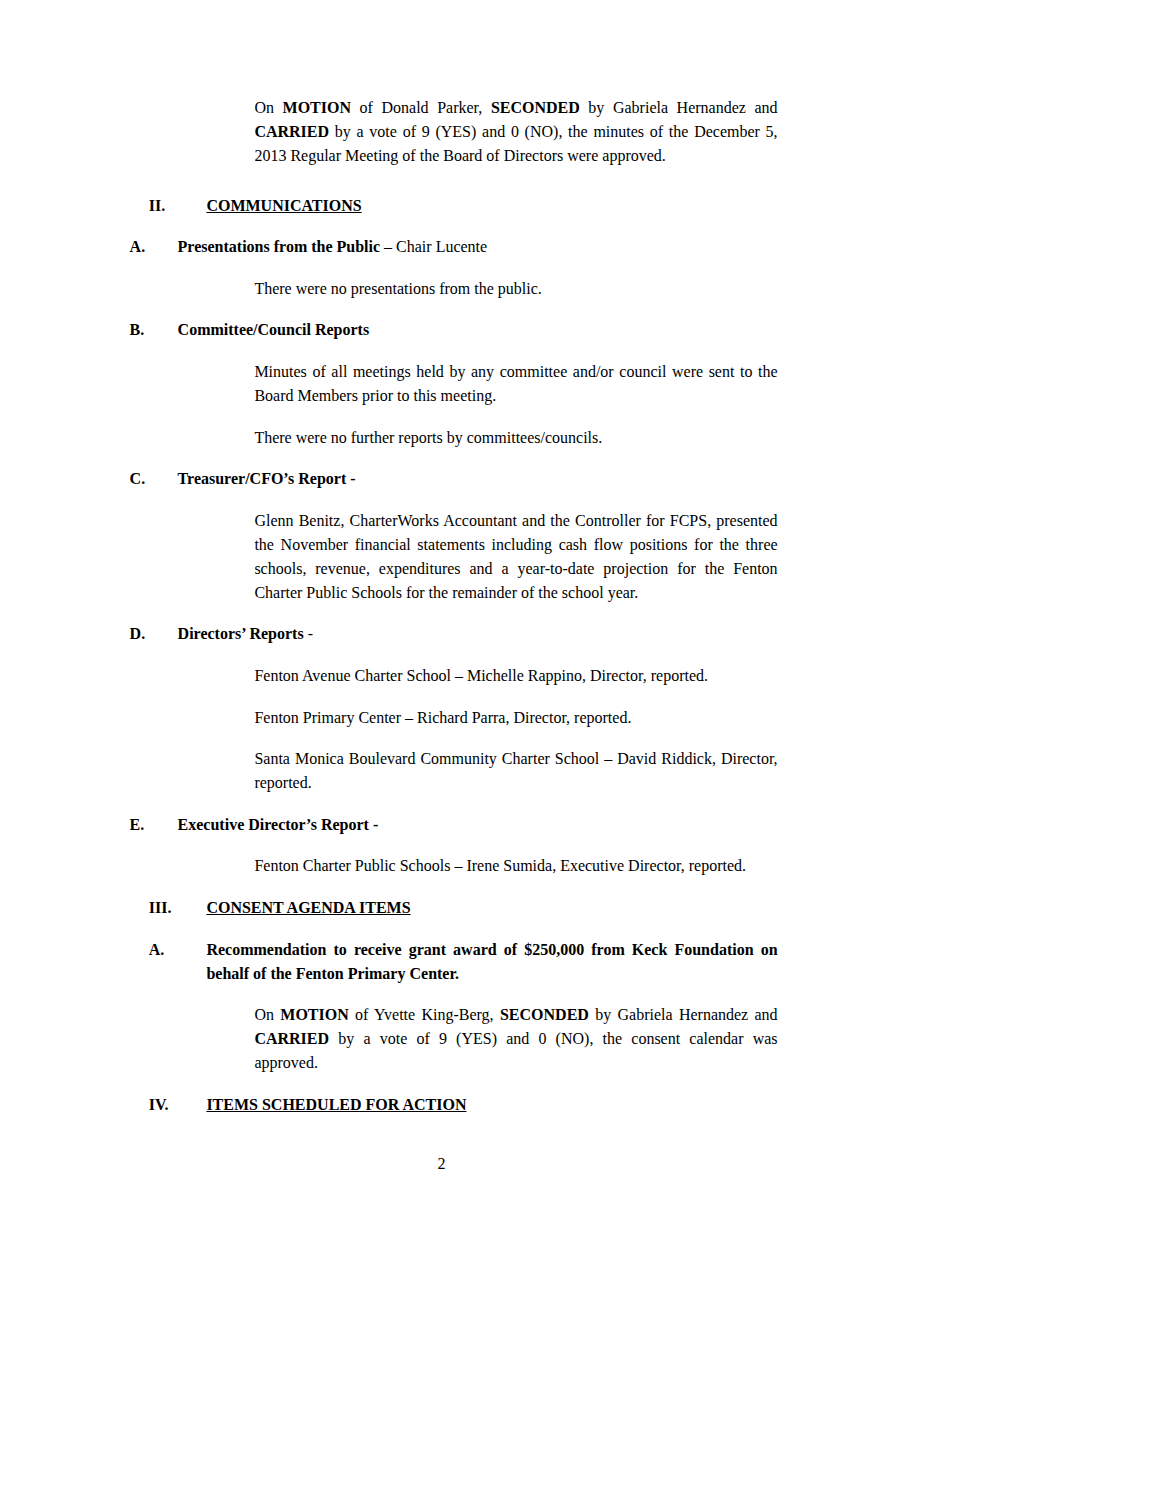On MOTION of Donald Parker, SECONDED by Gabriela Hernandez and CARRIED by a vote of 9 (YES) and 0 (NO), the minutes of the December 5, 2013 Regular Meeting of the Board of Directors were approved.
II.
COMMUNICATIONS
A.
Presentations from the Public – Chair Lucente
There were no presentations from the public.
B.
Committee/Council Reports
Minutes of all meetings held by any committee and/or council were sent to the Board Members prior to this meeting.
There were no further reports by committees/councils.
C.
Treasurer/CFO’s Report -
Glenn Benitz, CharterWorks Accountant and the Controller for FCPS, presented the November financial statements including cash flow positions for the three schools, revenue, expenditures and a year-to-date projection for the Fenton Charter Public Schools for the remainder of the school year.
D.
Directors’ Reports -
Fenton Avenue Charter School – Michelle Rappino, Director, reported.
Fenton Primary Center – Richard Parra, Director, reported.
Santa Monica Boulevard Community Charter School – David Riddick, Director, reported.
E.
Executive Director’s Report -
Fenton Charter Public Schools – Irene Sumida, Executive Director, reported.
III.
CONSENT AGENDA ITEMS
A.
Recommendation to receive grant award of $250,000 from Keck Foundation on behalf of the Fenton Primary Center.
On MOTION of Yvette King-Berg, SECONDED by Gabriela Hernandez and CARRIED by a vote of 9 (YES) and 0 (NO), the consent calendar was approved.
IV.
ITEMS SCHEDULED FOR ACTION
2